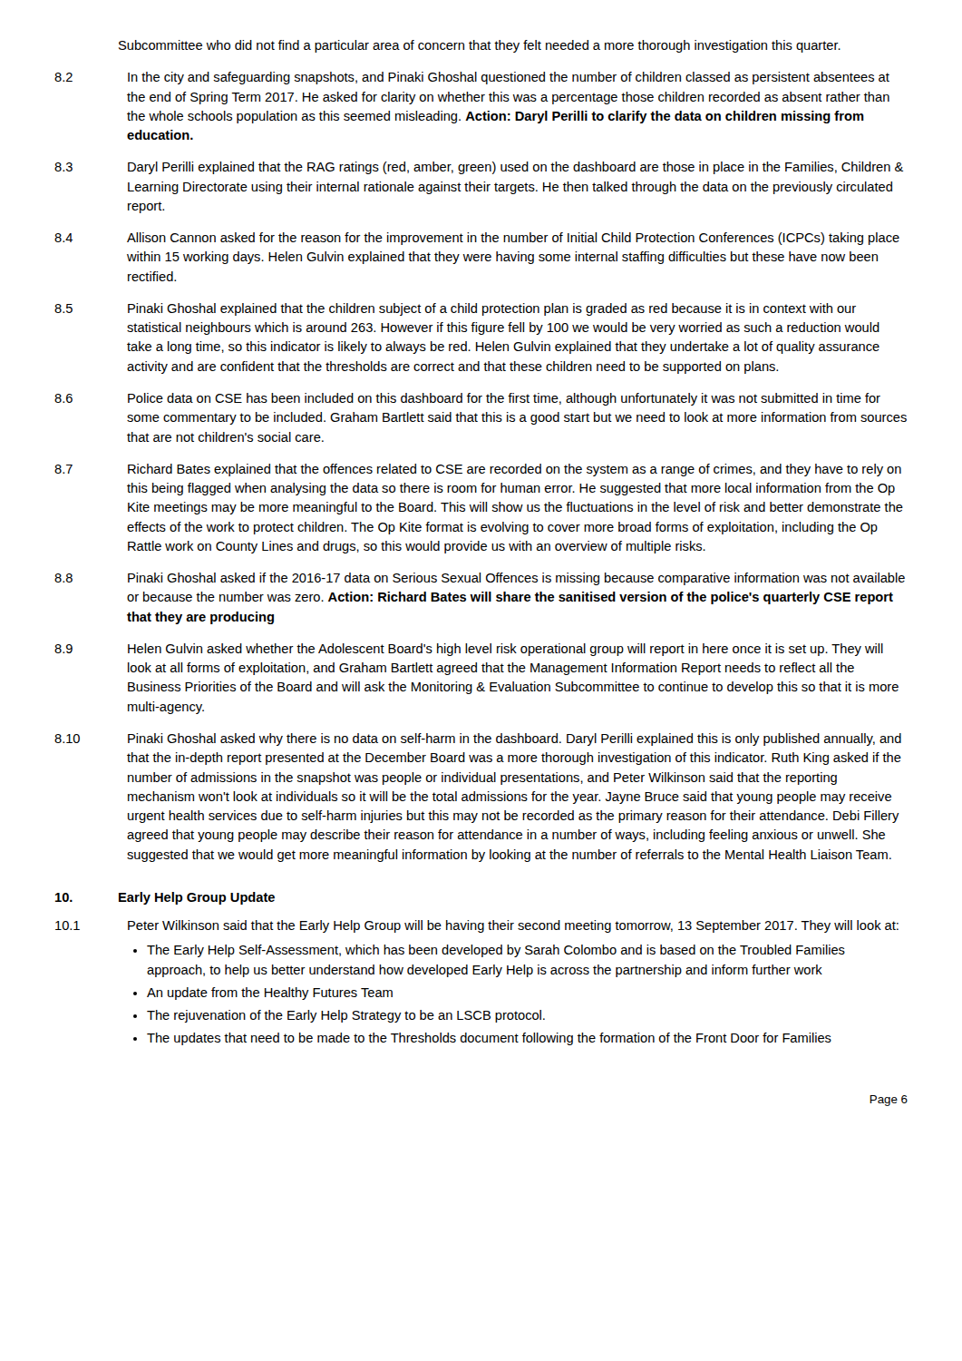Subcommittee who did not find a particular area of concern that they felt needed a more thorough investigation this quarter.
8.2
In the city and safeguarding snapshots, and Pinaki Ghoshal questioned the number of children classed as persistent absentees at the end of Spring Term 2017. He asked for clarity on whether this was a percentage those children recorded as absent rather than the whole schools population as this seemed misleading. Action: Daryl Perilli to clarify the data on children missing from education.
8.3
Daryl Perilli explained that the RAG ratings (red, amber, green) used on the dashboard are those in place in the Families, Children & Learning Directorate using their internal rationale against their targets. He then talked through the data on the previously circulated report.
8.4
Allison Cannon asked for the reason for the improvement in the number of Initial Child Protection Conferences (ICPCs) taking place within 15 working days. Helen Gulvin explained that they were having some internal staffing difficulties but these have now been rectified.
8.5
Pinaki Ghoshal explained that the children subject of a child protection plan is graded as red because it is in context with our statistical neighbours which is around 263. However if this figure fell by 100 we would be very worried as such a reduction would take a long time, so this indicator is likely to always be red. Helen Gulvin explained that they undertake a lot of quality assurance activity and are confident that the thresholds are correct and that these children need to be supported on plans.
8.6
Police data on CSE has been included on this dashboard for the first time, although unfortunately it was not submitted in time for some commentary to be included. Graham Bartlett said that this is a good start but we need to look at more information from sources that are not children's social care.
8.7
Richard Bates explained that the offences related to CSE are recorded on the system as a range of crimes, and they have to rely on this being flagged when analysing the data so there is room for human error. He suggested that more local information from the Op Kite meetings may be more meaningful to the Board. This will show us the fluctuations in the level of risk and better demonstrate the effects of the work to protect children. The Op Kite format is evolving to cover more broad forms of exploitation, including the Op Rattle work on County Lines and drugs, so this would provide us with an overview of multiple risks.
8.8
Pinaki Ghoshal asked if the 2016-17 data on Serious Sexual Offences is missing because comparative information was not available or because the number was zero. Action: Richard Bates will share the sanitised version of the police's quarterly CSE report that they are producing
8.9
Helen Gulvin asked whether the Adolescent Board's high level risk operational group will report in here once it is set up. They will look at all forms of exploitation, and Graham Bartlett agreed that the Management Information Report needs to reflect all the Business Priorities of the Board and will ask the Monitoring & Evaluation Subcommittee to continue to develop this so that it is more multi-agency.
8.10
Pinaki Ghoshal asked why there is no data on self-harm in the dashboard. Daryl Perilli explained this is only published annually, and that the in-depth report presented at the December Board was a more thorough investigation of this indicator. Ruth King asked if the number of admissions in the snapshot was people or individual presentations, and Peter Wilkinson said that the reporting mechanism won't look at individuals so it will be the total admissions for the year. Jayne Bruce said that young people may receive urgent health services due to self-harm injuries but this may not be recorded as the primary reason for their attendance. Debi Fillery agreed that young people may describe their reason for attendance in a number of ways, including feeling anxious or unwell. She suggested that we would get more meaningful information by looking at the number of referrals to the Mental Health Liaison Team.
10. Early Help Group Update
10.1
Peter Wilkinson said that the Early Help Group will be having their second meeting tomorrow, 13 September 2017. They will look at:
The Early Help Self-Assessment, which has been developed by Sarah Colombo and is based on the Troubled Families approach, to help us better understand how developed Early Help is across the partnership and inform further work
An update from the Healthy Futures Team
The rejuvenation of the Early Help Strategy to be an LSCB protocol.
The updates that need to be made to the Thresholds document following the formation of the Front Door for Families
Page 6